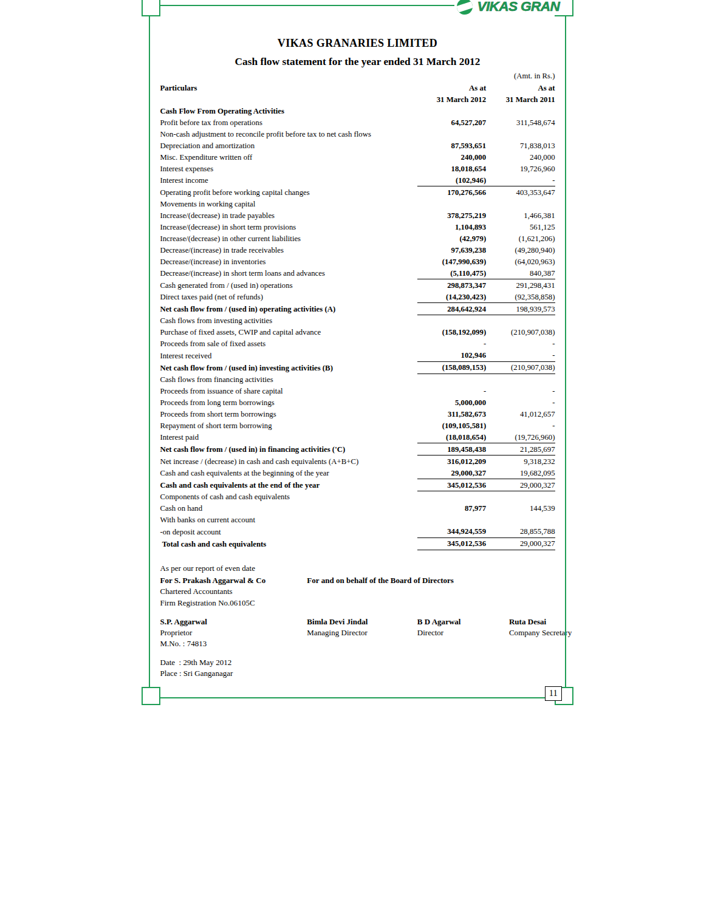VIKAS GRAN
VIKAS GRANARIES LIMITED
Cash flow statement for the year ended 31 March 2012
(Amt. in Rs.)
| Particulars | As at | As at |
| --- | --- | --- |
| | 31 March 2012 | 31 March 2011 |
| Cash Flow From Operating Activities | | |
| Profit before tax from operations | 64,527,207 | 311,548,674 |
| Non-cash adjustment to reconcile profit before tax to net cash flows | | |
| Depreciation and amortization | 87,593,651 | 71,838,013 |
| Misc. Expenditure written off | 240,000 | 240,000 |
| Interest expenses | 18,018,654 | 19,726,960 |
| Interest income | (102,946) | - |
| Operating profit before working capital changes | 170,276,566 | 403,353,647 |
| Movements in working capital | | |
| Increase/(decrease) in trade payables | 378,275,219 | 1,466,381 |
| Increase/(decrease) in short term provisions | 1,104,893 | 561,125 |
| Increase/(decrease) in other current liabilities | (42,979) | (1,621,206) |
| Decrease/(increase) in trade receivables | 97,639,238 | (49,280,940) |
| Decrease/(increase) in inventories | (147,990,639) | (64,020,963) |
| Decrease/(increase) in short term loans and advances | (5,110,475) | 840,387 |
| Cash generated from / (used in) operations | 298,873,347 | 291,298,431 |
| Direct taxes paid (net of refunds) | (14,230,423) | (92,358,858) |
| Net cash flow from / (used in) operating activities (A) | 284,642,924 | 198,939,573 |
| Cash flows from investing activities | | |
| Purchase of fixed assets, CWIP and capital advance | (158,192,099) | (210,907,038) |
| Proceeds from sale of fixed assets | - | - |
| Interest received | 102,946 | - |
| Net cash flow from / (used in) investing activities (B) | (158,089,153) | (210,907,038) |
| Cash flows from financing activities | | |
| Proceeds from issuance of share capital | - | - |
| Proceeds from long term borrowings | 5,000,000 | - |
| Proceeds from short term borrowings | 311,582,673 | 41,012,657 |
| Repayment of short term borrowing | (109,105,581) | - |
| Interest paid | (18,018,654) | (19,726,960) |
| Net cash flow from / (used in) in financing activities ('C) | 189,458,438 | 21,285,697 |
| Net increase / (decrease) in cash and cash equivalents (A+B+C) | 316,012,209 | 9,318,232 |
| Cash and cash equivalents at the beginning of the year | 29,000,327 | 19,682,095 |
| Cash and cash equivalents at the end of the year | 345,012,536 | 29,000,327 |
| Components of cash and cash equivalents | | |
| Cash on hand | 87,977 | 144,539 |
| With banks on current account | | |
| -on deposit account | 344,924,559 | 28,855,788 |
| Total cash and cash equivalents | 345,012,536 | 29,000,327 |
As per our report of even date
For S. Prakash Aggarwal & Co
Chartered Accountants
Firm Registration No.06105C
For and on behalf of the Board of Directors
S.P. Aggarwal
Proprietor
M.No. : 74813
Bimla Devi Jindal
Managing Director
B D Agarwal
Director
Ruta Desai
Company Secretary
Date : 29th May 2012
Place : Sri Ganganagar
11